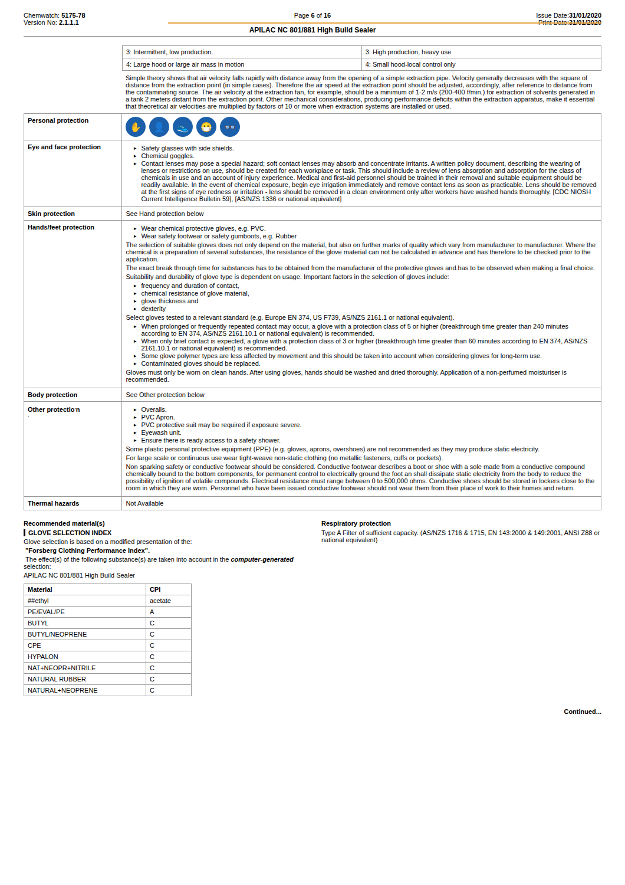Chemwatch: 5175-78
Version No: 2.1.1.1
Page 6 of 16
Issue Date:31/01/2020
Print Date:31/01/2020
APILAC NC 801/881 High Build Sealer
| | / 3: Intermittent, low production. / 3: High production, heavy use / / 4: Large hood or large air mass in motion / 4: Small hood-local control only / Simple theory shows that air velocity falls rapidly with distance away from the opening of a simple extraction pipe. Velocity generally decreases with the square of distance from the extraction point (in simple cases). Therefore the air speed at the extraction point should be adjusted, accordingly, after reference to distance from the contaminating source. The air velocity at the extraction fan, for example, should be a minimum of 1-2 m/s (200-400 f/min.) for extraction of solvents generated in a tank 2 meters distant from the extraction point. Other mechanical considerations, producing performance deficits within the extraction apparatus, make it essential that theoretical air velocities are multiplied by factors of 10 or more when extraction systems are installed or used. |
| Personal protection | ✋ 👤 👟 😷 👓 |
| Eye and face protection | Safety glasses with side shields. Chemical goggles. Contact lenses may pose a special hazard; soft contact lenses may absorb and concentrate irritants. A written policy document, describing the wearing of lenses or restrictions on use, should be created for each workplace or task. This should include a review of lens absorption and adsorption for the class of chemicals in use and an account of injury experience. Medical and first-aid personnel should be trained in their removal and suitable equipment should be readily available. In the event of chemical exposure, begin eye irrigation immediately and remove contact lens as soon as practicable. Lens should be removed at the first signs of eye redness or irritation - lens should be removed in a clean environment only after workers have washed hands thoroughly. [CDC NIOSH Current Intelligence Bulletin 59], [AS/NZS 1336 or national equivalent] |
| Skin protection | See Hand protection below |
| Hands/feet protection | Wear chemical protective gloves, e.g. PVC. Wear safety footwear or safety gumboots, e.g. Rubber The selection of suitable gloves does not only depend on the material, but also on further marks of quality which vary from manufacturer to manufacturer. Where the chemical is a preparation of several substances, the resistance of the glove material can not be calculated in advance and has therefore to be checked prior to the application. The exact break through time for substances has to be obtained from the manufacturer of the protective gloves and.has to be observed when making a final choice. Suitability and durability of glove type is dependent on usage. Important factors in the selection of gloves include: frequency and duration of contact, chemical resistance of glove material, glove thickness and dexterity Select gloves tested to a relevant standard (e.g. Europe EN 374, US F739, AS/NZS 2161.1 or national equivalent). When prolonged or frequently repeated contact may occur, a glove with a protection class of 5 or higher (breakthrough time greater than 240 minutes according to EN 374, AS/NZS 2161.10.1 or national equivalent) is recommended. When only brief contact is expected, a glove with a protection class of 3 or higher (breakthrough time greater than 60 minutes according to EN 374, AS/NZS 2161.10.1 or national equivalent) is recommended. Some glove polymer types are less affected by movement and this should be taken into account when considering gloves for long-term use. Contaminated gloves should be replaced. Gloves must only be worn on clean hands. After using gloves, hands should be washed and dried thoroughly. Application of a non-perfumed moisturiser is recommended. |
| Body protection | See Other protection below |
| Other protectio . n . | Overalls. PVC Apron. PVC protective suit may be required if exposure severe. Eyewash unit. Ensure there is ready access to a safety shower. Some plastic personal protective equipment (PPE) (e.g. gloves, aprons, overshoes) are not recommended as they may produce static electricity. For large scale or continuous use wear tight-weave non-static clothing (no metallic fasteners, cuffs or pockets). Non sparking safety or conductive footwear should be considered. Conductive footwear describes a boot or shoe with a sole made from a conductive compound chemically bound to the bottom components, for permanent control to electrically ground the foot an shall dissipate static electricity from the body to reduce the possibility of ignition of volatile compounds. Electrical resistance must range between 0 to 500,000 ohms. Conductive shoes should be stored in lockers close to the room in which they are worn. Personnel who have been issued conductive footwear should not wear them from their place of work to their homes and return. |
| Thermal hazards | Not Available |
Recommended material(s)
GLOVE SELECTION INDEX
Glove selection is based on a modified presentation of the:
"Forsberg Clothing Performance Index".
The effect(s) of the following substance(s) are taken into account in the computer-generated selection:
APILAC NC 801/881 High Build Sealer
| Material | CPI |
| --- | --- |
| ##ethyl | acetate |
| PE/EVAL/PE | A |
| BUTYL | C |
| BUTYL/NEOPRENE | C |
| CPE | C |
| HYPALON | C |
| NAT+NEOPR+NITRILE | C |
| NATURAL RUBBER | C |
| NATURAL+NEOPRENE | C |
Respiratory protection
Type A Filter of sufficient capacity. (AS/NZS 1716 & 1715, EN 143:2000 & 149:2001, ANSI Z88 or national equivalent)
Continued...